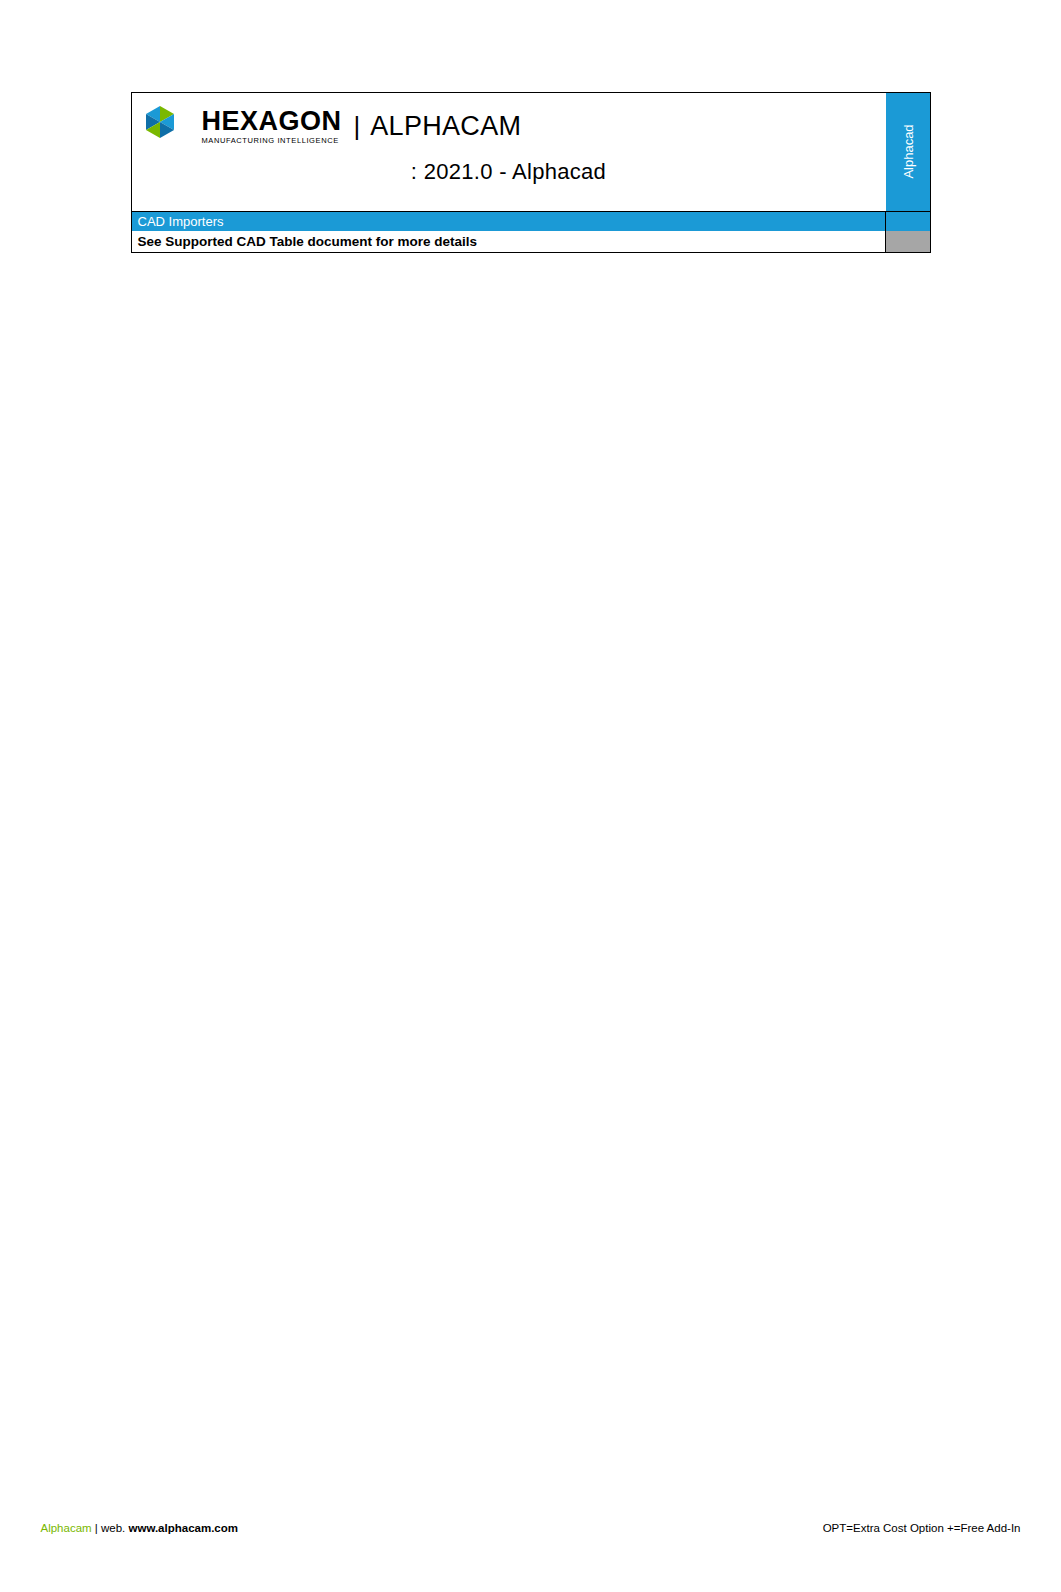HEXAGON MANUFACTURING INTELLIGENCE
|
ALPHACAM
: 2021.0 - Alphacad
Alphacad
CAD Importers
See Supported CAD Table document for more details
Alphacam | web. www.alphacam.com
OPT=Extra Cost Option +=Free Add-In